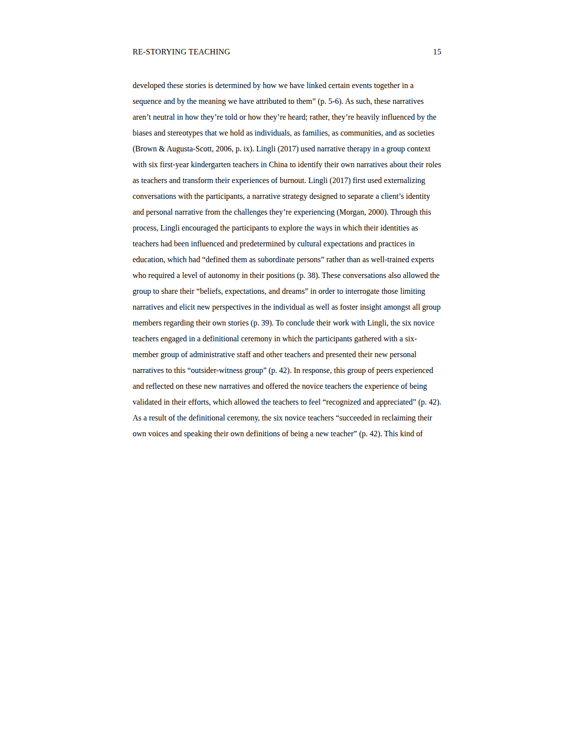Re-Storying Teaching 15
developed these stories is determined by how we have linked certain events together in a sequence and by the meaning we have attributed to them” (p. 5-6). As such, these narratives aren’t neutral in how they’re told or how they’re heard; rather, they’re heavily influenced by the biases and stereotypes that we hold as individuals, as families, as communities, and as societies (Brown & Augusta-Scott, 2006, p. ix). Lingli (2017) used narrative therapy in a group context with six first-year kindergarten teachers in China to identify their own narratives about their roles as teachers and transform their experiences of burnout. Lingli (2017) first used externalizing conversations with the participants, a narrative strategy designed to separate a client’s identity and personal narrative from the challenges they’re experiencing (Morgan, 2000). Through this process, Lingli encouraged the participants to explore the ways in which their identities as teachers had been influenced and predetermined by cultural expectations and practices in education, which had “defined them as subordinate persons” rather than as well-trained experts who required a level of autonomy in their positions (p. 38). These conversations also allowed the group to share their “beliefs, expectations, and dreams” in order to interrogate those limiting narratives and elicit new perspectives in the individual as well as foster insight amongst all group members regarding their own stories (p. 39). To conclude their work with Lingli, the six novice teachers engaged in a definitional ceremony in which the participants gathered with a six-member group of administrative staff and other teachers and presented their new personal narratives to this “outsider-witness group” (p. 42). In response, this group of peers experienced and reflected on these new narratives and offered the novice teachers the experience of being validated in their efforts, which allowed the teachers to feel “recognized and appreciated” (p. 42). As a result of the definitional ceremony, the six novice teachers “succeeded in reclaiming their own voices and speaking their own definitions of being a new teacher” (p. 42). This kind of